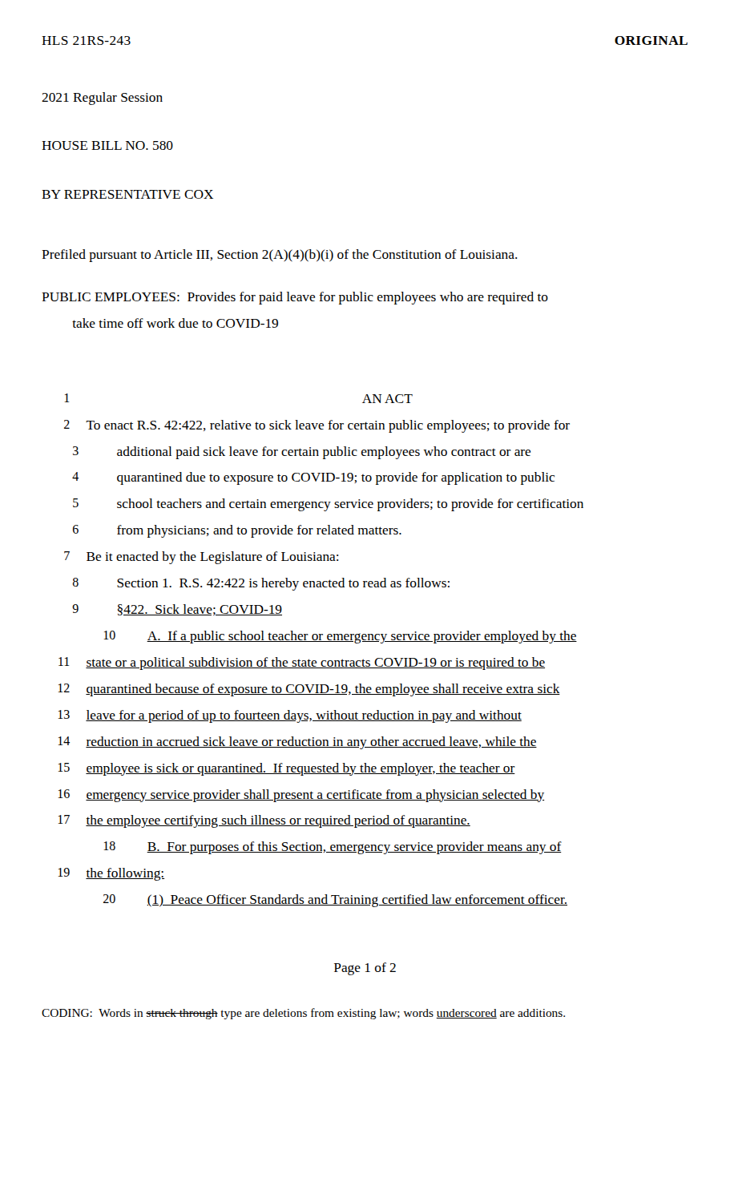HLS 21RS-243 ORIGINAL
2021 Regular Session
HOUSE BILL NO. 580
BY REPRESENTATIVE COX
Prefiled pursuant to Article III, Section 2(A)(4)(b)(i) of the Constitution of Louisiana.
PUBLIC EMPLOYEES: Provides for paid leave for public employees who are required to take time off work due to COVID-19
AN ACT
To enact R.S. 42:422, relative to sick leave for certain public employees; to provide for
additional paid sick leave for certain public employees who contract or are
quarantined due to exposure to COVID-19; to provide for application to public
school teachers and certain emergency service providers; to provide for certification
from physicians; and to provide for related matters.
Be it enacted by the Legislature of Louisiana:
Section 1. R.S. 42:422 is hereby enacted to read as follows:
§422. Sick leave; COVID-19
A. If a public school teacher or emergency service provider employed by the
state or a political subdivision of the state contracts COVID-19 or is required to be
quarantined because of exposure to COVID-19, the employee shall receive extra sick
leave for a period of up to fourteen days, without reduction in pay and without
reduction in accrued sick leave or reduction in any other accrued leave, while the
employee is sick or quarantined. If requested by the employer, the teacher or
emergency service provider shall present a certificate from a physician selected by
the employee certifying such illness or required period of quarantine.
B. For purposes of this Section, emergency service provider means any of
the following:
(1) Peace Officer Standards and Training certified law enforcement officer.
Page 1 of 2
CODING: Words in struck through type are deletions from existing law; words underscored are additions.